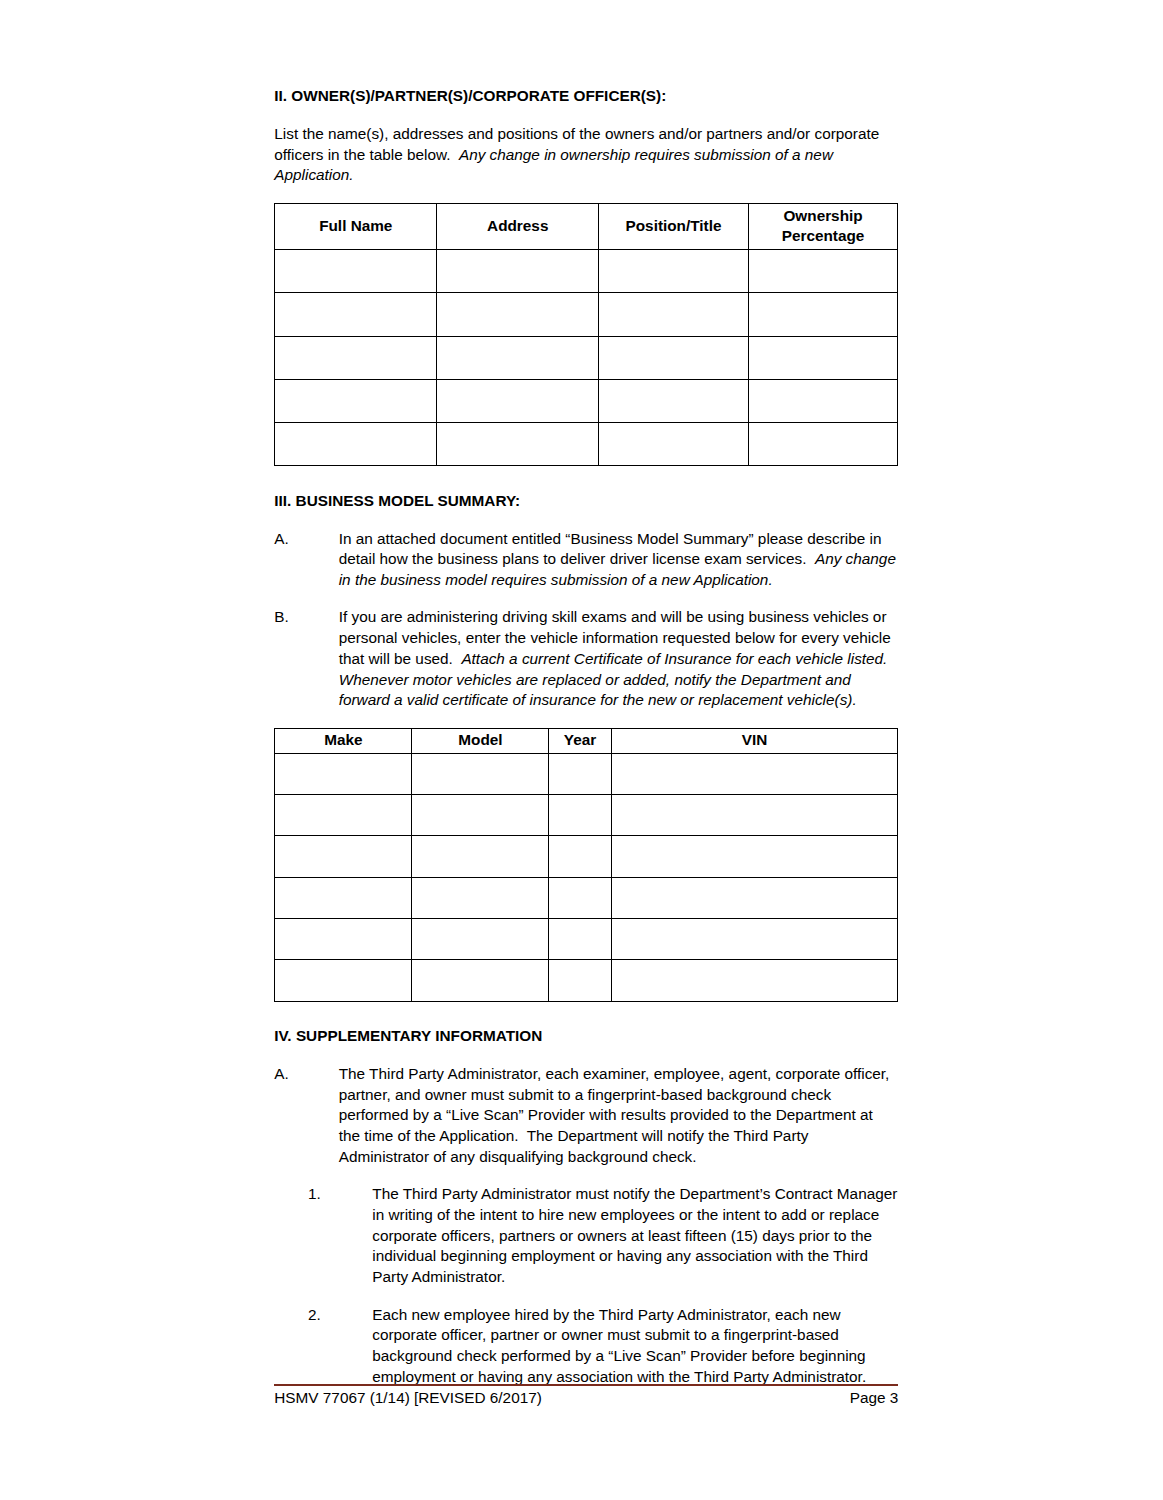II. OWNER(S)/PARTNER(S)/CORPORATE OFFICER(S):
List the name(s), addresses and positions of the owners and/or partners and/or corporate officers in the table below. Any change in ownership requires submission of a new Application.
| Full Name | Address | Position/Title | Ownership Percentage |
| --- | --- | --- | --- |
III. BUSINESS MODEL SUMMARY:
A.
In an attached document entitled “Business Model Summary” please describe in detail how the business plans to deliver driver license exam services. Any change in the business model requires submission of a new Application.
B.
If you are administering driving skill exams and will be using business vehicles or personal vehicles, enter the vehicle information requested below for every vehicle that will be used. Attach a current Certificate of Insurance for each vehicle listed. Whenever motor vehicles are replaced or added, notify the Department and forward a valid certificate of insurance for the new or replacement vehicle(s).
| Make | Model | Year | VIN |
| --- | --- | --- | --- |
IV. SUPPLEMENTARY INFORMATION
A.
The Third Party Administrator, each examiner, employee, agent, corporate officer, partner, and owner must submit to a fingerprint-based background check performed by a “Live Scan” Provider with results provided to the Department at the time of the Application. The Department will notify the Third Party Administrator of any disqualifying background check.
1.
The Third Party Administrator must notify the Department’s Contract Manager in writing of the intent to hire new employees or the intent to add or replace corporate officers, partners or owners at least fifteen (15) days prior to the individual beginning employment or having any association with the Third Party Administrator.
2.
Each new employee hired by the Third Party Administrator, each new corporate officer, partner or owner must submit to a fingerprint-based background check performed by a “Live Scan” Provider before beginning employment or having any association with the Third Party Administrator.
HSMV 77067 (1/14) [REVISED 6/2017)
Page 3